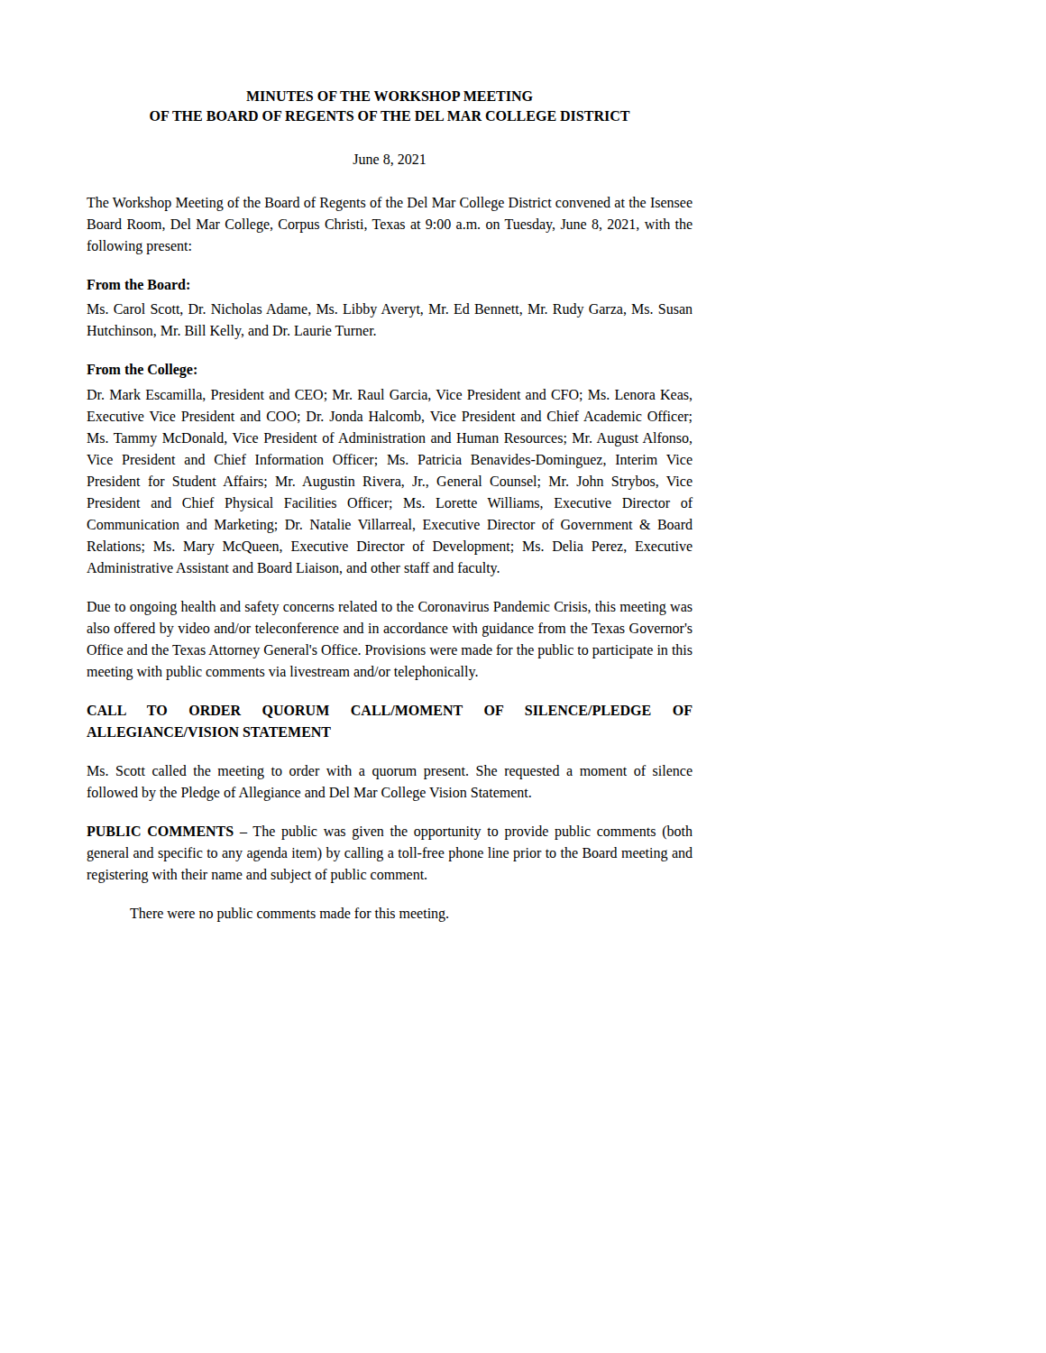MINUTES OF THE WORKSHOP MEETING
OF THE BOARD OF REGENTS OF THE DEL MAR COLLEGE DISTRICT
June 8, 2021
The Workshop Meeting of the Board of Regents of the Del Mar College District convened at the Isensee Board Room, Del Mar College, Corpus Christi, Texas at 9:00 a.m. on Tuesday, June 8, 2021, with the following present:
From the Board:
Ms. Carol Scott, Dr. Nicholas Adame, Ms. Libby Averyt, Mr. Ed Bennett, Mr. Rudy Garza, Ms. Susan Hutchinson, Mr. Bill Kelly, and Dr. Laurie Turner.
From the College:
Dr. Mark Escamilla, President and CEO; Mr. Raul Garcia, Vice President and CFO; Ms. Lenora Keas, Executive Vice President and COO; Dr. Jonda Halcomb, Vice President and Chief Academic Officer; Ms. Tammy McDonald, Vice President of Administration and Human Resources; Mr. August Alfonso, Vice President and Chief Information Officer; Ms. Patricia Benavides-Dominguez, Interim Vice President for Student Affairs; Mr. Augustin Rivera, Jr., General Counsel; Mr. John Strybos, Vice President and Chief Physical Facilities Officer; Ms. Lorette Williams, Executive Director of Communication and Marketing; Dr. Natalie Villarreal, Executive Director of Government & Board Relations; Ms. Mary McQueen, Executive Director of Development; Ms. Delia Perez, Executive Administrative Assistant and Board Liaison, and other staff and faculty.
Due to ongoing health and safety concerns related to the Coronavirus Pandemic Crisis, this meeting was also offered by video and/or teleconference and in accordance with guidance from the Texas Governor's Office and the Texas Attorney General's Office. Provisions were made for the public to participate in this meeting with public comments via livestream and/or telephonically.
CALL TO ORDER QUORUM CALL/MOMENT OF SILENCE/PLEDGE OF ALLEGIANCE/VISION STATEMENT
Ms. Scott called the meeting to order with a quorum present. She requested a moment of silence followed by the Pledge of Allegiance and Del Mar College Vision Statement.
PUBLIC COMMENTS – The public was given the opportunity to provide public comments (both general and specific to any agenda item) by calling a toll-free phone line prior to the Board meeting and registering with their name and subject of public comment.
There were no public comments made for this meeting.